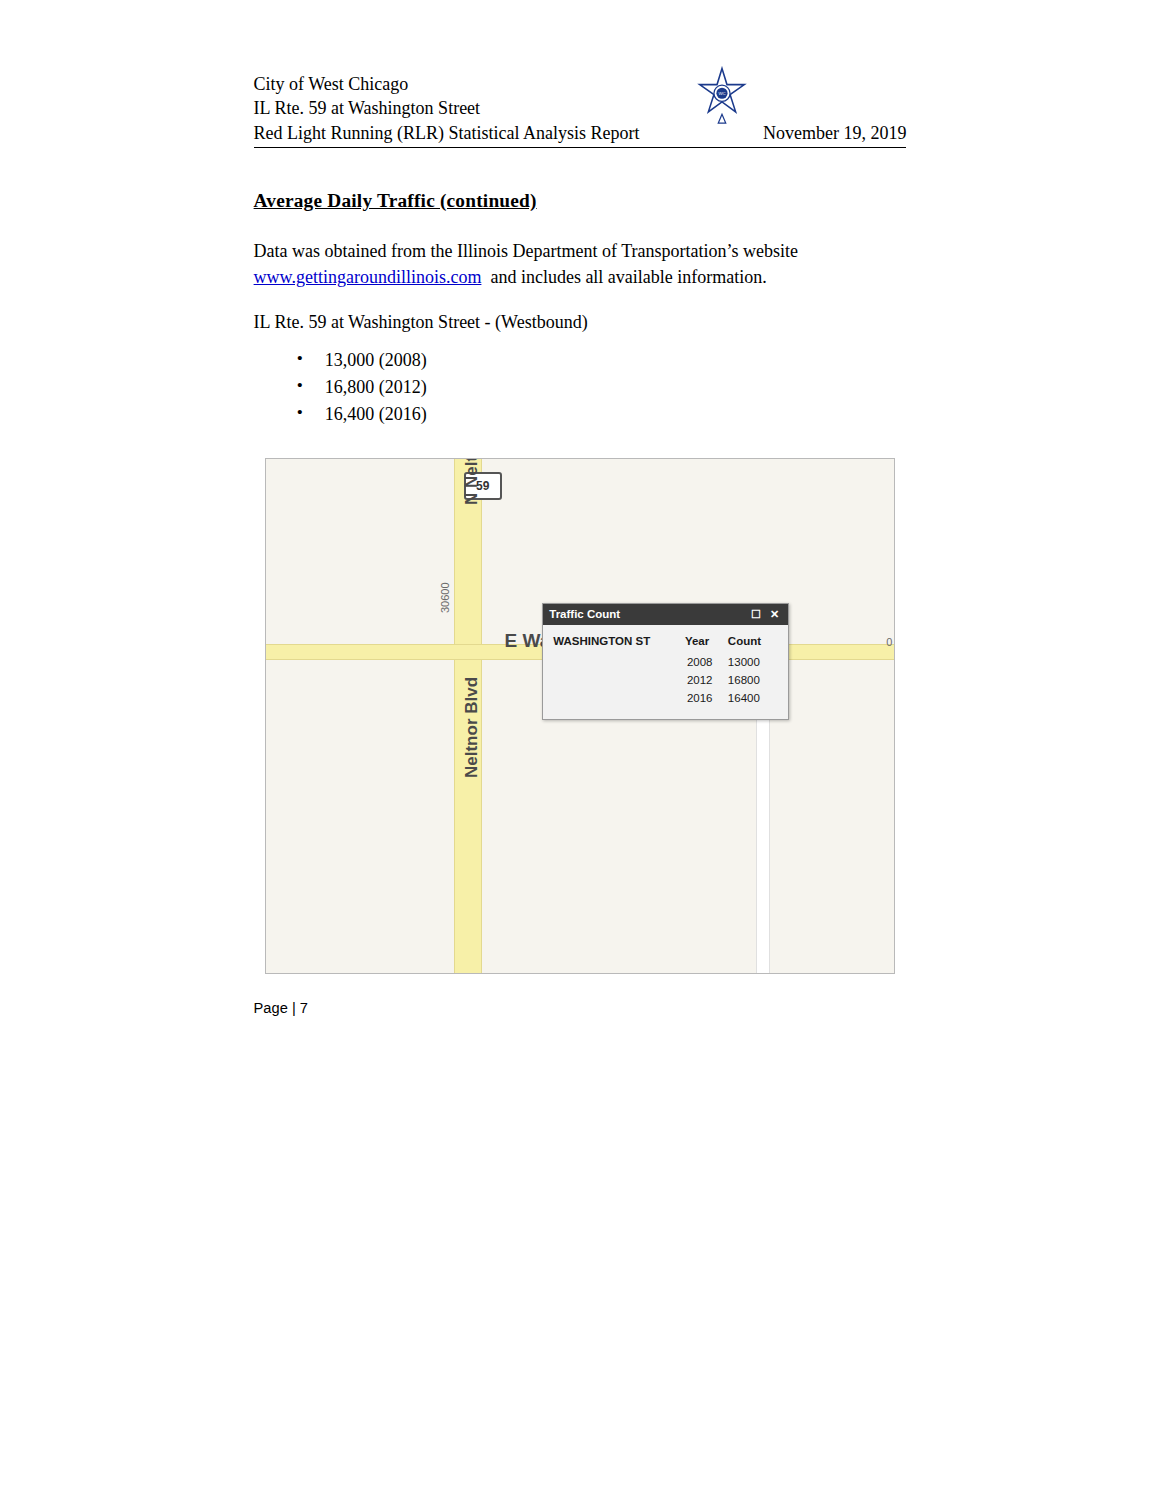City of West Chicago
IL Rte. 59 at Washington Street
Red Light Running (RLR) Statistical Analysis Report
WC
November 19, 2019
Average Daily Traffic (continued)
Data was obtained from the Illinois Department of Transportation’s website
www.gettingaroundillinois.com and includes all available information.
IL Rte. 59 at Washington Street - (Westbound)
13,000 (2008)
16,800 (2012)
16,400 (2016)
59
N Neltnor Blvd
Neltnor Blvd
30600
E Wash
0
Traffic Count ☐ ✕
| WASHINGTON ST | Year | Count |
| --- | --- | --- |
| | 2008 | 13000 |
| | 2012 | 16800 |
| | 2016 | 16400 |
Page | 7